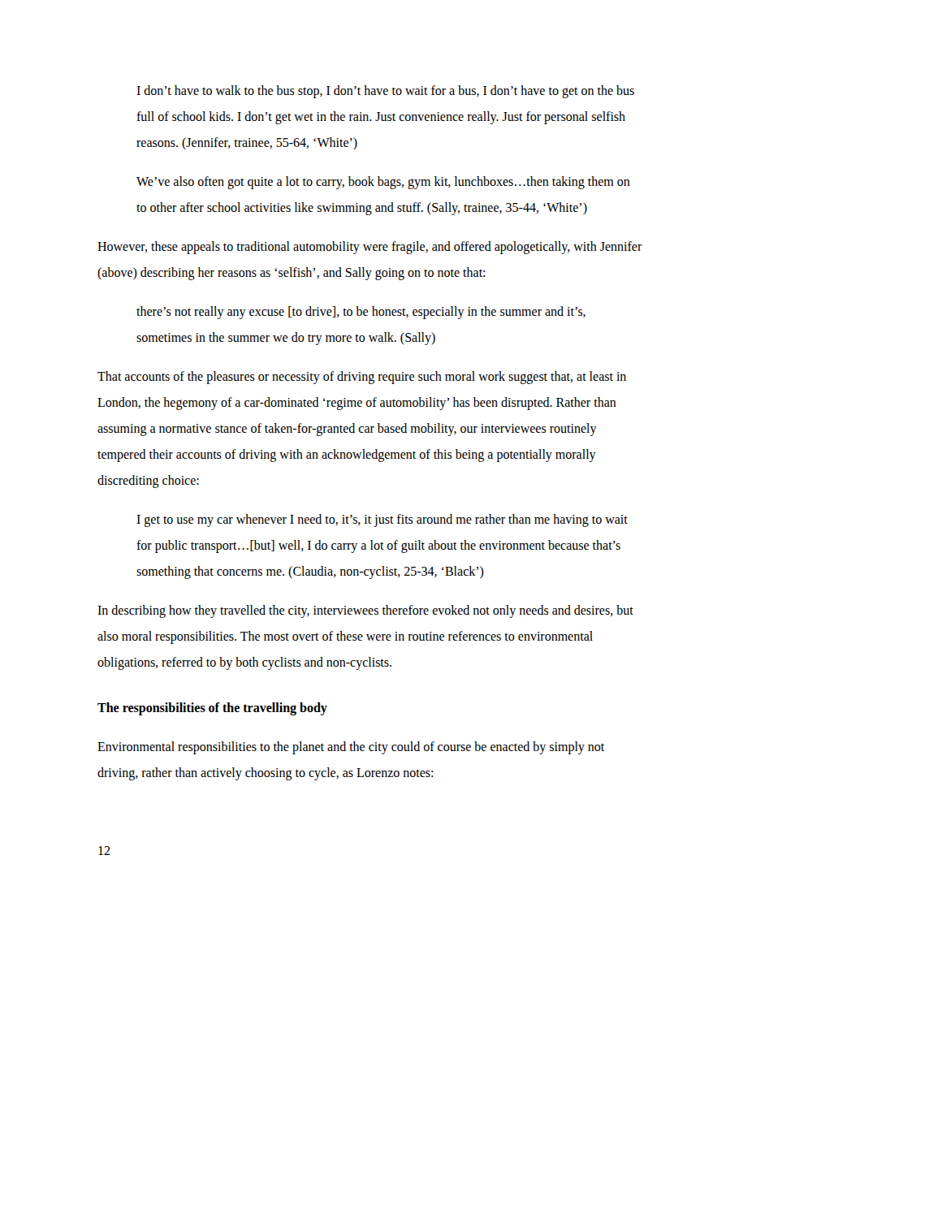I don’t have to walk to the bus stop, I don’t have to wait for a bus, I don’t have to get on the bus full of school kids. I don’t get wet in the rain. Just convenience really. Just for personal selfish reasons. (Jennifer, trainee, 55-64, ‘White’)
We’ve also often got quite a lot to carry, book bags, gym kit, lunchboxes…then taking them on to other after school activities like swimming and stuff. (Sally, trainee, 35-44, ‘White’)
However, these appeals to traditional automobility were fragile, and offered apologetically, with Jennifer (above) describing her reasons as ‘selfish’, and Sally going on to note that:
there’s not really any excuse [to drive], to be honest, especially in the summer and it’s, sometimes in the summer we do try more to walk. (Sally)
That accounts of the pleasures or necessity of driving require such moral work suggest that, at least in London, the hegemony of a car-dominated ‘regime of automobility’ has been disrupted. Rather than assuming a normative stance of taken-for-granted car based mobility, our interviewees routinely tempered their accounts of driving with an acknowledgement of this being a potentially morally discrediting choice:
I get to use my car whenever I need to, it’s, it just fits around me rather than me having to wait for public transport…[but] well, I do carry a lot of guilt about the environment because that’s something that concerns me. (Claudia, non-cyclist, 25-34, ‘Black’)
In describing how they travelled the city, interviewees therefore evoked not only needs and desires, but also moral responsibilities. The most overt of these were in routine references to environmental obligations, referred to by both cyclists and non-cyclists.
The responsibilities of the travelling body
Environmental responsibilities to the planet and the city could of course be enacted by simply not driving, rather than actively choosing to cycle, as Lorenzo notes:
12